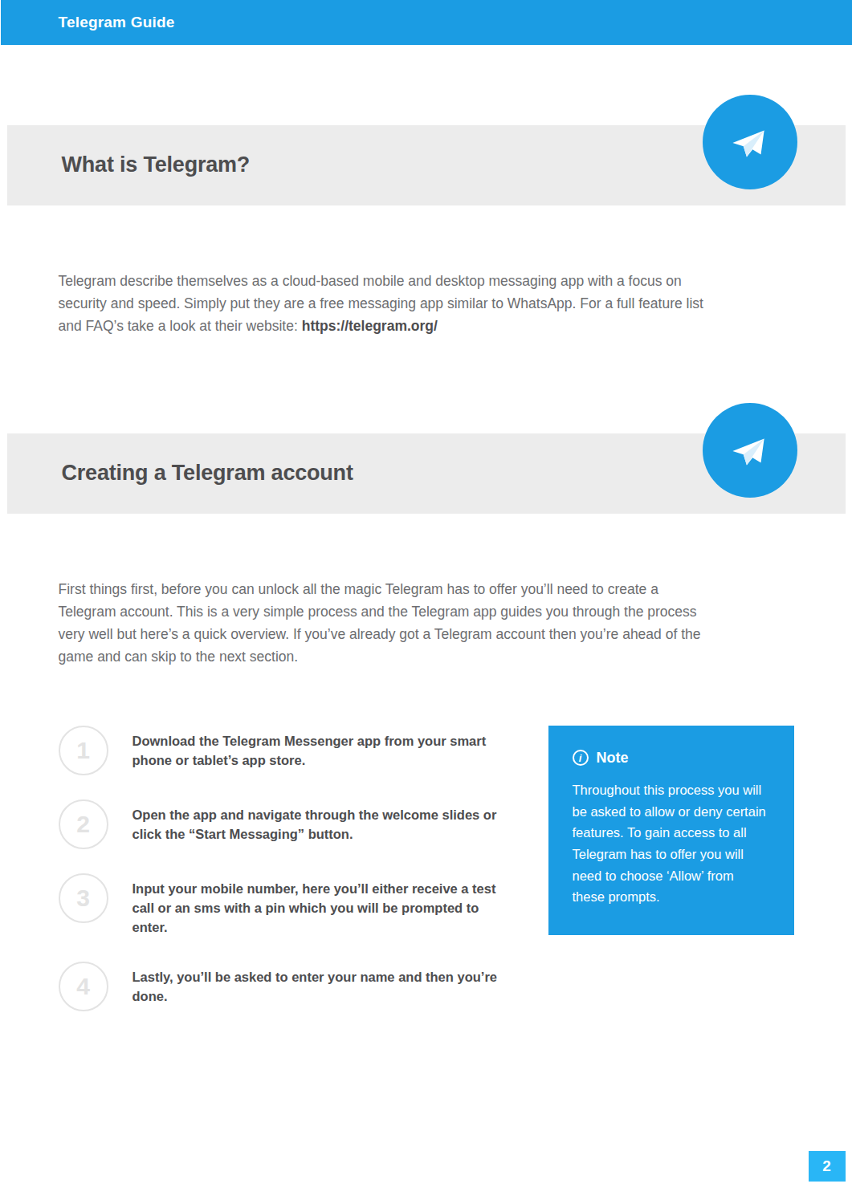Telegram Guide
What is Telegram?
Telegram describe themselves as a cloud-based mobile and desktop messaging app with a focus on security and speed. Simply put they are a free messaging app similar to WhatsApp. For a full feature list and FAQ’s take a look at their website: https://telegram.org/
Creating a Telegram account
First things first, before you can unlock all the magic Telegram has to offer you’ll need to create a Telegram account. This is a very simple process and the Telegram app guides you through the process very well but here’s a quick overview. If you’ve already got a Telegram account then you’re ahead of the game and can skip to the next section.
1
Download the Telegram Messenger app from your smart phone or tablet’s app store.
2
Open the app and navigate through the welcome slides or click the “Start Messaging” button.
3
Input your mobile number, here you’ll either receive a test call or an sms with a pin which you will be prompted to enter.
4
Lastly, you’ll be asked to enter your name and then you’re done.
i Note
Throughout this process you will be asked to allow or deny certain features. To gain access to all Telegram has to offer you will need to choose ‘Allow’ from these prompts.
2